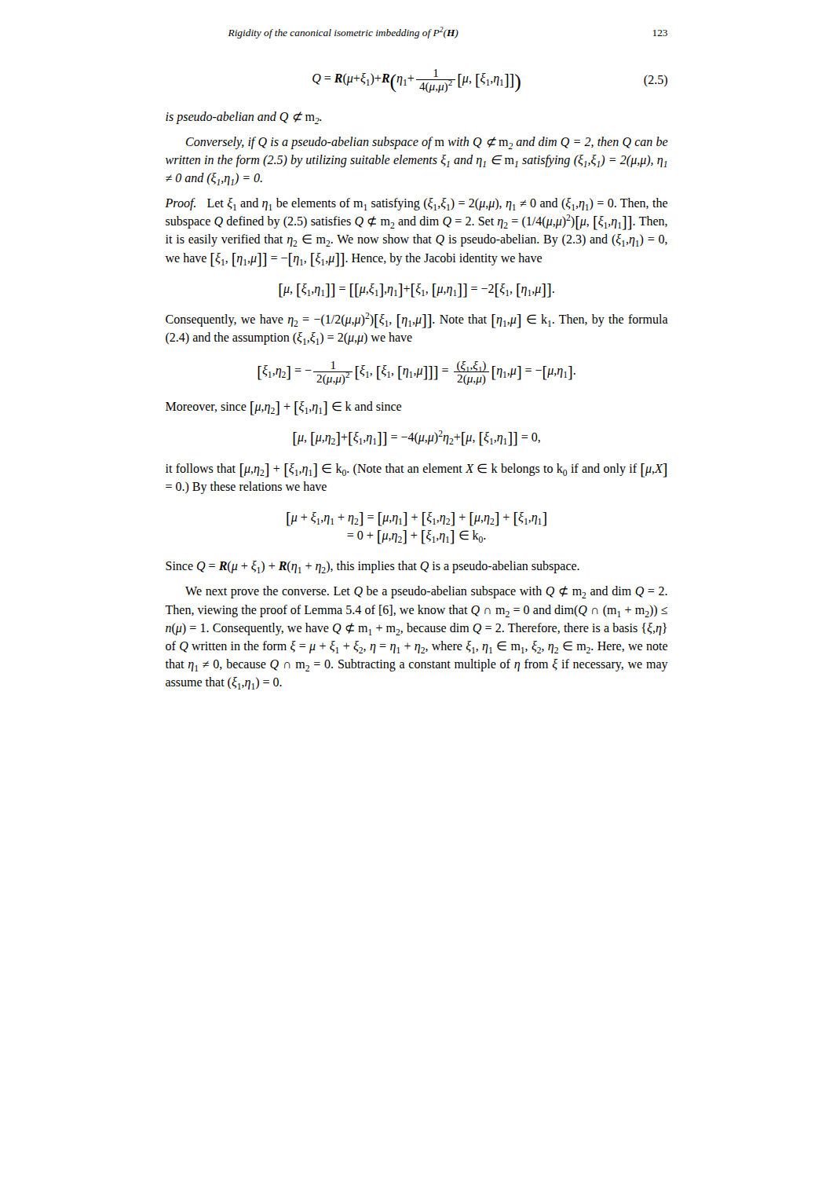Rigidity of the canonical isometric imbedding of P2(H) 123
Q = R(μ+ξ1)+R(η1+14(μ,μ)2[μ, [ξ1,η1]])
(2.5)
is pseudo-abelian and Q ⊄ m2.
Conversely, if Q is a pseudo-abelian subspace of m with Q ⊄ m2 and dim Q = 2, then Q can be written in the form (2.5) by utilizing suitable elements ξ1 and η1 ∈ m1 satisfying (ξ1,ξ1) = 2(μ,μ), η1 ≠ 0 and (ξ1,η1) = 0.
Proof. Let ξ1 and η1 be elements of m1 satisfying (ξ1,ξ1) = 2(μ,μ), η1 ≠ 0 and (ξ1,η1) = 0. Then, the subspace Q defined by (2.5) satisfies Q ⊄ m2 and dim Q = 2. Set η2 = (1/4(μ,μ)2)[μ, [ξ1,η1]]. Then, it is easily verified that η2 ∈ m2. We now show that Q is pseudo-abelian. By (2.3) and (ξ1,η1) = 0, we have [ξ1, [η1,μ]] = −[η1, [ξ1,μ]]. Hence, by the Jacobi identity we have
[μ, [ξ1,η1]] = [[μ,ξ1],η1]+[ξ1, [μ,η1]] = −2[ξ1, [η1,μ]].
Consequently, we have η2 = −(1/2(μ,μ)2)[ξ1, [η1,μ]]. Note that [η1,μ] ∈ k1. Then, by the formula (2.4) and the assumption (ξ1,ξ1) = 2(μ,μ) we have
[ξ1,η2] = −12(μ,μ)2[ξ1, [ξ1, [η1,μ]]] = (ξ1,ξ1) 2(μ,μ)[η1,μ] = −[μ,η1].
Moreover, since [μ,η2] + [ξ1,η1] ∈ k and since
[μ, [μ,η2]+[ξ1,η1]] = −4(μ,μ)2η2+[μ, [ξ1,η1]] = 0,
it follows that [μ,η2] + [ξ1,η1] ∈ k0. (Note that an element X ∈ k belongs to k0 if and only if [μ,X] = 0.) By these relations we have
[μ + ξ1,η1 + η2] = [μ,η1] + [ξ1,η2] + [μ,η2] + [ξ1,η1]
= 0 + [μ,η2] + [ξ1,η1] ∈ k0.
Since Q = R(μ + ξ1) + R(η1 + η2), this implies that Q is a pseudo-abelian subspace.
We next prove the converse. Let Q be a pseudo-abelian subspace with Q ⊄ m2 and dim Q = 2. Then, viewing the proof of Lemma 5.4 of [6], we know that Q ∩ m2 = 0 and dim(Q ∩ (m1 + m2)) ≤ n(μ) = 1. Consequently, we have Q ⊄ m1 + m2, because dim Q = 2. Therefore, there is a basis {ξ,η} of Q written in the form ξ = μ + ξ1 + ξ2, η = η1 + η2, where ξ1, η1 ∈ m1, ξ2, η2 ∈ m2. Here, we note that η1 ≠ 0, because Q ∩ m2 = 0. Subtracting a constant multiple of η from ξ if necessary, we may assume that (ξ1,η1) = 0.